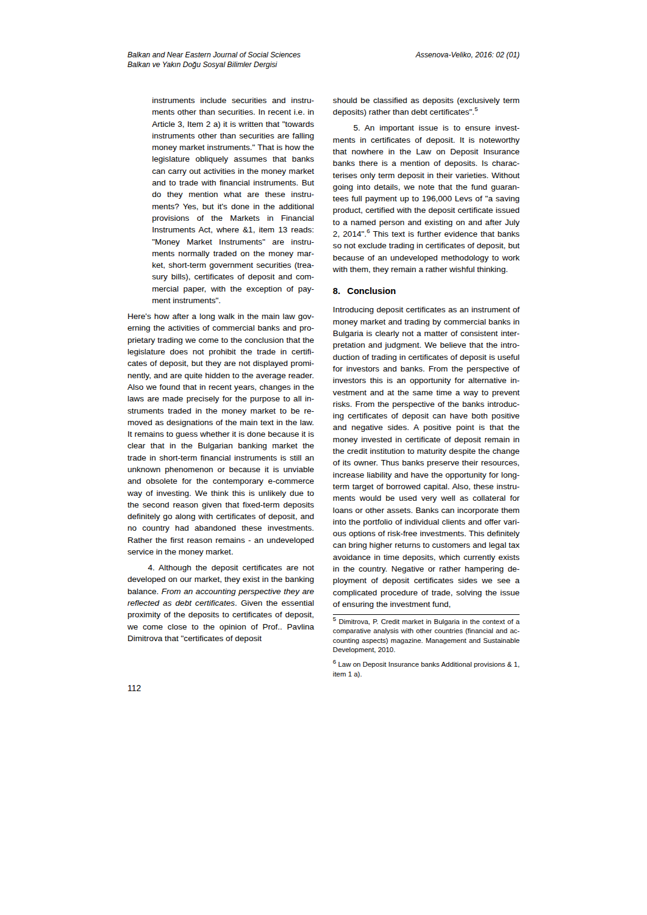Balkan and Near Eastern Journal of Social Sciences
Balkan ve Yakın Doğu Sosyal Bilimler Dergisi
Assenova-Veliko, 2016: 02 (01)
instruments include securities and instruments other than securities. In recent i.e. in Article 3, Item 2 a) it is written that "towards instruments other than securities are falling money market instruments." That is how the legislature obliquely assumes that banks can carry out activities in the money market and to trade with financial instruments. But do they mention what are these instruments? Yes, but it's done in the additional provisions of the Markets in Financial Instruments Act, where &1, item 13 reads: "Money Market Instruments" are instruments normally traded on the money market, short-term government securities (treasury bills), certificates of deposit and commercial paper, with the exception of payment instruments".
Here's how after a long walk in the main law governing the activities of commercial banks and proprietary trading we come to the conclusion that the legislature does not prohibit the trade in certificates of deposit, but they are not displayed prominently, and are quite hidden to the average reader. Also we found that in recent years, changes in the laws are made precisely for the purpose to all instruments traded in the money market to be removed as designations of the main text in the law. It remains to guess whether it is done because it is clear that in the Bulgarian banking market the trade in short-term financial instruments is still an unknown phenomenon or because it is unviable and obsolete for the contemporary e-commerce way of investing. We think this is unlikely due to the second reason given that fixed-term deposits definitely go along with certificates of deposit, and no country had abandoned these investments. Rather the first reason remains - an undeveloped service in the money market.
4. Although the deposit certificates are not developed on our market, they exist in the banking balance. From an accounting perspective they are reflected as debt certificates. Given the essential proximity of the deposits to certificates of deposit, we come close to the opinion of Prof.. Pavlina Dimitrova that "certificates of deposit
should be classified as deposits (exclusively term deposits) rather than debt certificates".5
5. An important issue is to ensure investments in certificates of deposit. It is noteworthy that nowhere in the Law on Deposit Insurance banks there is a mention of deposits. Is characterises only term deposit in their varieties. Without going into details, we note that the fund guarantees full payment up to 196,000 Levs of "a saving product, certified with the deposit certificate issued to a named person and existing on and after July 2, 2014".6 This text is further evidence that banks so not exclude trading in certificates of deposit, but because of an undeveloped methodology to work with them, they remain a rather wishful thinking.
8. Conclusion
Introducing deposit certificates as an instrument of money market and trading by commercial banks in Bulgaria is clearly not a matter of consistent interpretation and judgment. We believe that the introduction of trading in certificates of deposit is useful for investors and banks. From the perspective of investors this is an opportunity for alternative investment and at the same time a way to prevent risks. From the perspective of the banks introducing certificates of deposit can have both positive and negative sides. A positive point is that the money invested in certificate of deposit remain in the credit institution to maturity despite the change of its owner. Thus banks preserve their resources, increase liability and have the opportunity for long-term target of borrowed capital. Also, these instruments would be used very well as collateral for loans or other assets. Banks can incorporate them into the portfolio of individual clients and offer various options of risk-free investments. This definitely can bring higher returns to customers and legal tax avoidance in time deposits, which currently exists in the country. Negative or rather hampering deployment of deposit certificates sides we see a complicated procedure of trade, solving the issue of ensuring the investment fund,
5 Dimitrova, P. Credit market in Bulgaria in the context of a comparative analysis with other countries (financial and accounting aspects) magazine. Management and Sustainable Development, 2010.
6 Law on Deposit Insurance banks Additional provisions & 1, item 1 a).
112